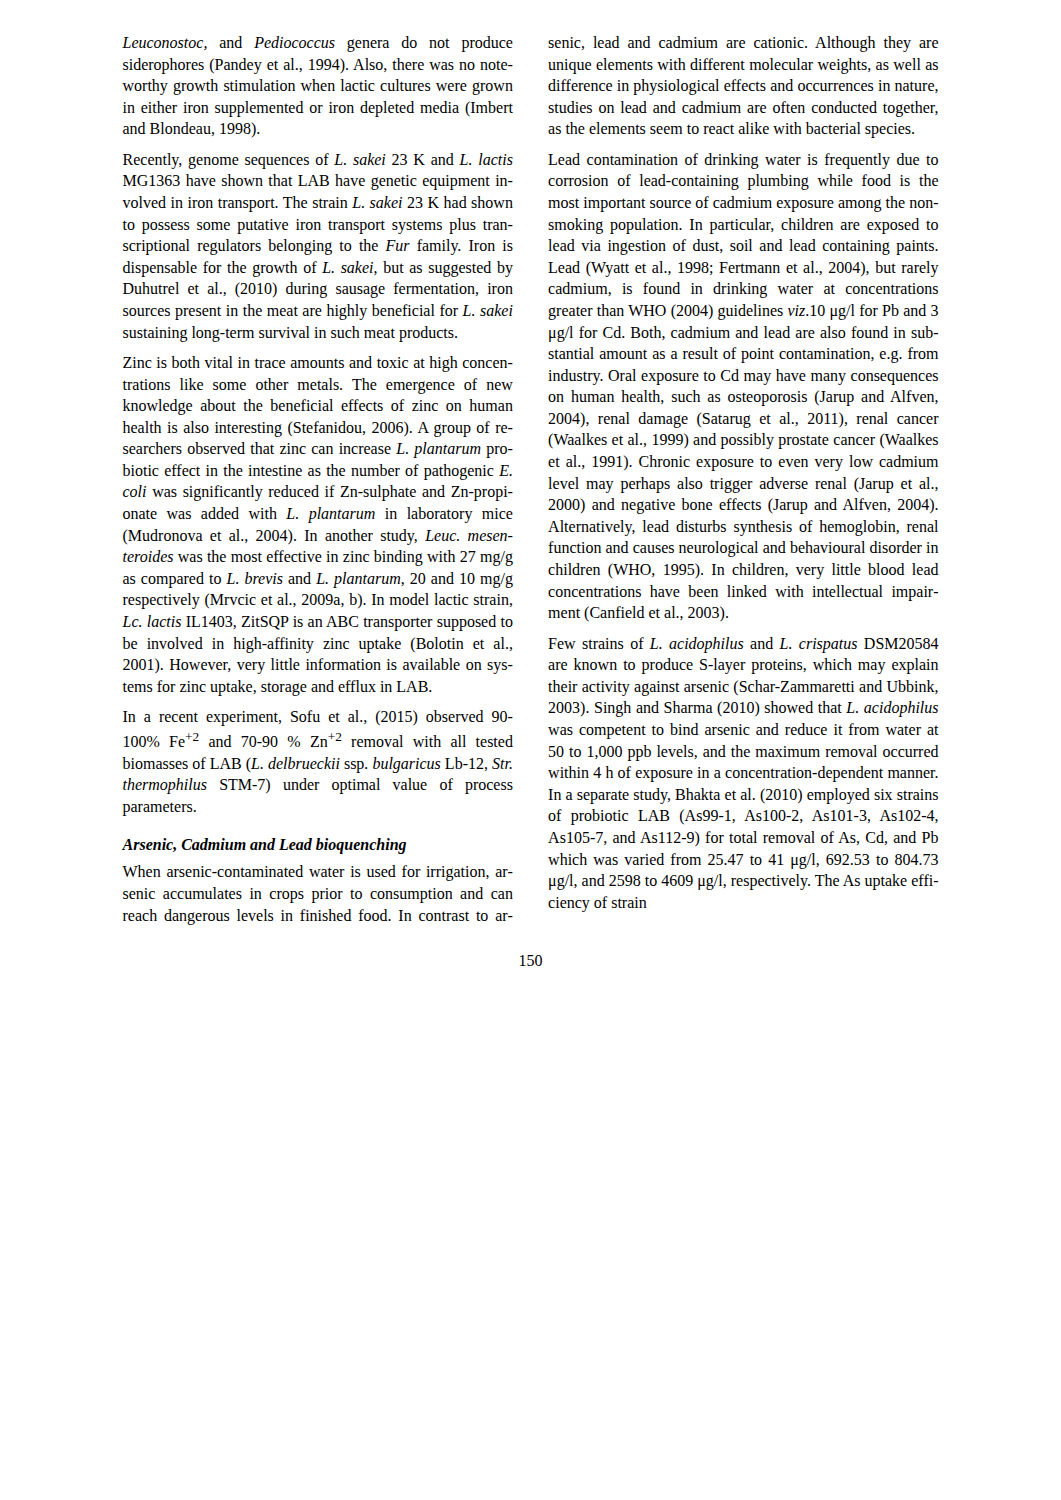Leuconostoc, and Pediococcus genera do not produce siderophores (Pandey et al., 1994). Also, there was no noteworthy growth stimulation when lactic cultures were grown in either iron supplemented or iron depleted media (Imbert and Blondeau, 1998).
Recently, genome sequences of L. sakei 23 K and L. lactis MG1363 have shown that LAB have genetic equipment involved in iron transport. The strain L. sakei 23 K had shown to possess some putative iron transport systems plus transcriptional regulators belonging to the Fur family. Iron is dispensable for the growth of L. sakei, but as suggested by Duhutrel et al., (2010) during sausage fermentation, iron sources present in the meat are highly beneficial for L. sakei sustaining long-term survival in such meat products.
Zinc is both vital in trace amounts and toxic at high concentrations like some other metals. The emergence of new knowledge about the beneficial effects of zinc on human health is also interesting (Stefanidou, 2006). A group of researchers observed that zinc can increase L. plantarum probiotic effect in the intestine as the number of pathogenic E. coli was significantly reduced if Zn-sulphate and Zn-propionate was added with L. plantarum in laboratory mice (Mudronova et al., 2004). In another study, Leuc. mesenteroides was the most effective in zinc binding with 27 mg/g as compared to L. brevis and L. plantarum, 20 and 10 mg/g respectively (Mrvcic et al., 2009a, b). In model lactic strain, Lc. lactis IL1403, ZitSQP is an ABC transporter supposed to be involved in high-affinity zinc uptake (Bolotin et al., 2001). However, very little information is available on systems for zinc uptake, storage and efflux in LAB.
In a recent experiment, Sofu et al., (2015) observed 90-100% Fe+2 and 70-90 % Zn+2 removal with all tested biomasses of LAB (L. delbrueckii ssp. bulgaricus Lb-12, Str. thermophilus STM-7) under optimal value of process parameters.
Arsenic, Cadmium and Lead bioquenching
When arsenic-contaminated water is used for irrigation, arsenic accumulates in crops prior to consumption and can reach dangerous levels in finished food. In contrast to arsenic, lead and cadmium are cationic. Although they are unique elements with different molecular weights, as well as difference in physiological effects and occurrences in nature, studies on lead and cadmium are often conducted together, as the elements seem to react alike with bacterial species.
Lead contamination of drinking water is frequently due to corrosion of lead-containing plumbing while food is the most important source of cadmium exposure among the non-smoking population. In particular, children are exposed to lead via ingestion of dust, soil and lead containing paints. Lead (Wyatt et al., 1998; Fertmann et al., 2004), but rarely cadmium, is found in drinking water at concentrations greater than WHO (2004) guidelines viz.10 μg/l for Pb and 3 μg/l for Cd. Both, cadmium and lead are also found in substantial amount as a result of point contamination, e.g. from industry. Oral exposure to Cd may have many consequences on human health, such as osteoporosis (Jarup and Alfven, 2004), renal damage (Satarug et al., 2011), renal cancer (Waalkes et al., 1999) and possibly prostate cancer (Waalkes et al., 1991). Chronic exposure to even very low cadmium level may perhaps also trigger adverse renal (Jarup et al., 2000) and negative bone effects (Jarup and Alfven, 2004). Alternatively, lead disturbs synthesis of hemoglobin, renal function and causes neurological and behavioural disorder in children (WHO, 1995). In children, very little blood lead concentrations have been linked with intellectual impairment (Canfield et al., 2003).
Few strains of L. acidophilus and L. crispatus DSM20584 are known to produce S-layer proteins, which may explain their activity against arsenic (Schar-Zammaretti and Ubbink, 2003). Singh and Sharma (2010) showed that L. acidophilus was competent to bind arsenic and reduce it from water at 50 to 1,000 ppb levels, and the maximum removal occurred within 4 h of exposure in a concentration-dependent manner. In a separate study, Bhakta et al. (2010) employed six strains of probiotic LAB (As99-1, As100-2, As101-3, As102-4, As105-7, and As112-9) for total removal of As, Cd, and Pb which was varied from 25.47 to 41 μg/l, 692.53 to 804.73 μg/l, and 2598 to 4609 μg/l, respectively. The As uptake efficiency of strain
150